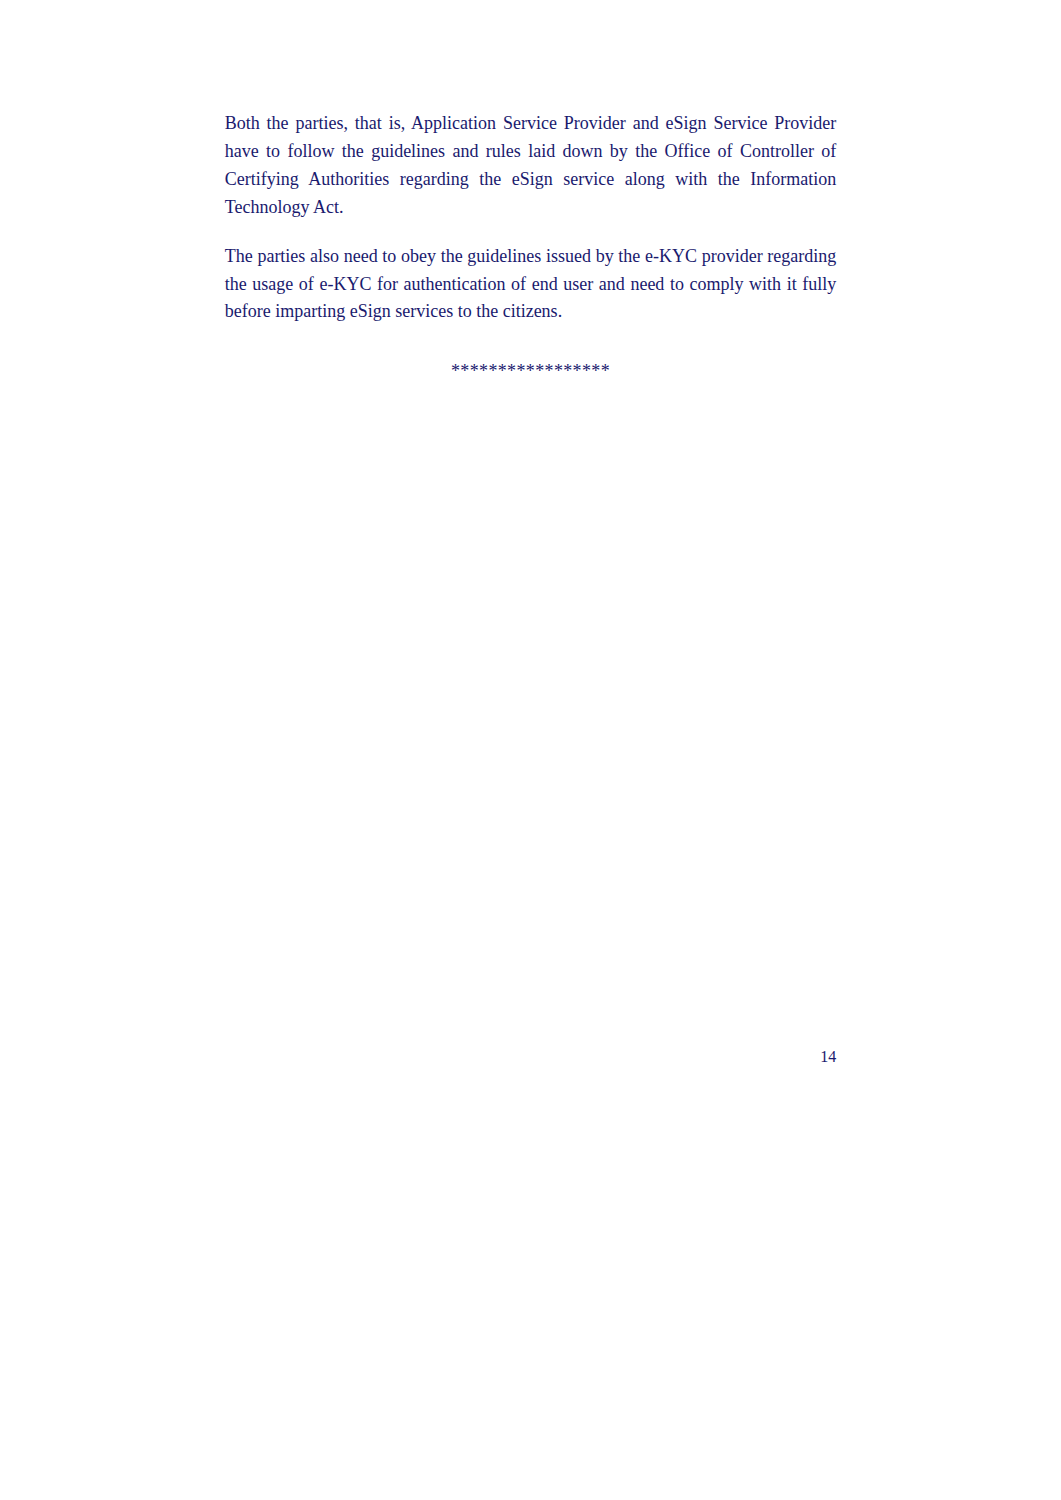Both the parties, that is, Application Service Provider and eSign Service Provider have to follow the guidelines and rules laid down by the Office of Controller of Certifying Authorities regarding the eSign service along with the Information Technology Act.
The parties also need to obey the guidelines issued by the e-KYC provider regarding the usage of e-KYC for authentication of end user and need to comply with it fully before imparting eSign services to the citizens.
*****************
14